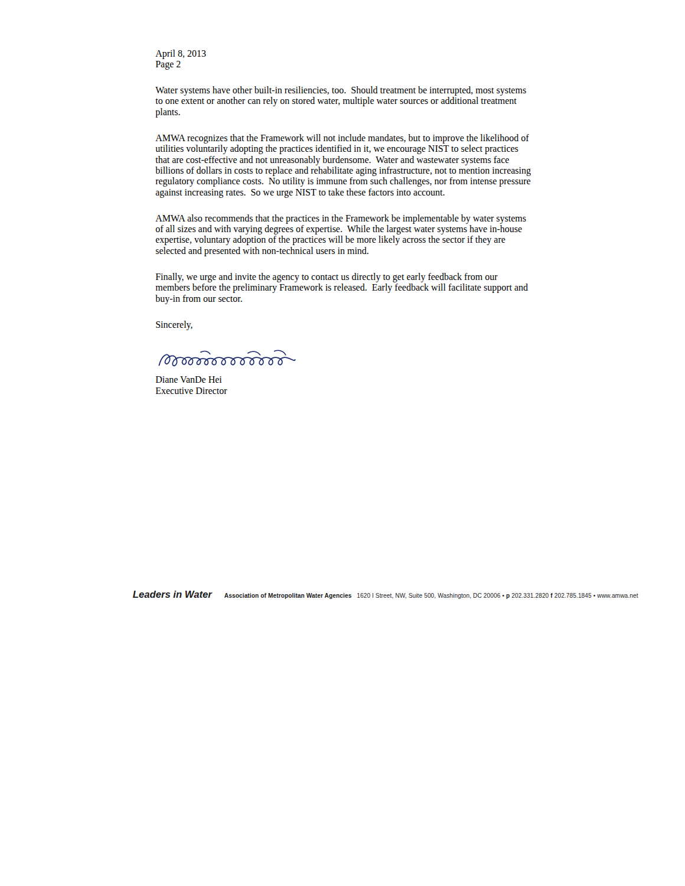April 8, 2013
Page 2
Water systems have other built-in resiliencies, too. Should treatment be interrupted, most systems to one extent or another can rely on stored water, multiple water sources or additional treatment plants.
AMWA recognizes that the Framework will not include mandates, but to improve the likelihood of utilities voluntarily adopting the practices identified in it, we encourage NIST to select practices that are cost-effective and not unreasonably burdensome. Water and wastewater systems face billions of dollars in costs to replace and rehabilitate aging infrastructure, not to mention increasing regulatory compliance costs. No utility is immune from such challenges, nor from intense pressure against increasing rates. So we urge NIST to take these factors into account.
AMWA also recommends that the practices in the Framework be implementable by water systems of all sizes and with varying degrees of expertise. While the largest water systems have in-house expertise, voluntary adoption of the practices will be more likely across the sector if they are selected and presented with non-technical users in mind.
Finally, we urge and invite the agency to contact us directly to get early feedback from our members before the preliminary Framework is released. Early feedback will facilitate support and buy-in from our sector.
Sincerely,
Diane VanDe Hei
Executive Director
Leaders in Water Association of Metropolitan Water Agencies 1620 I Street, NW, Suite 500, Washington, DC 20006 • p 202.331.2820 f 202.785.1845 • www.amwa.net